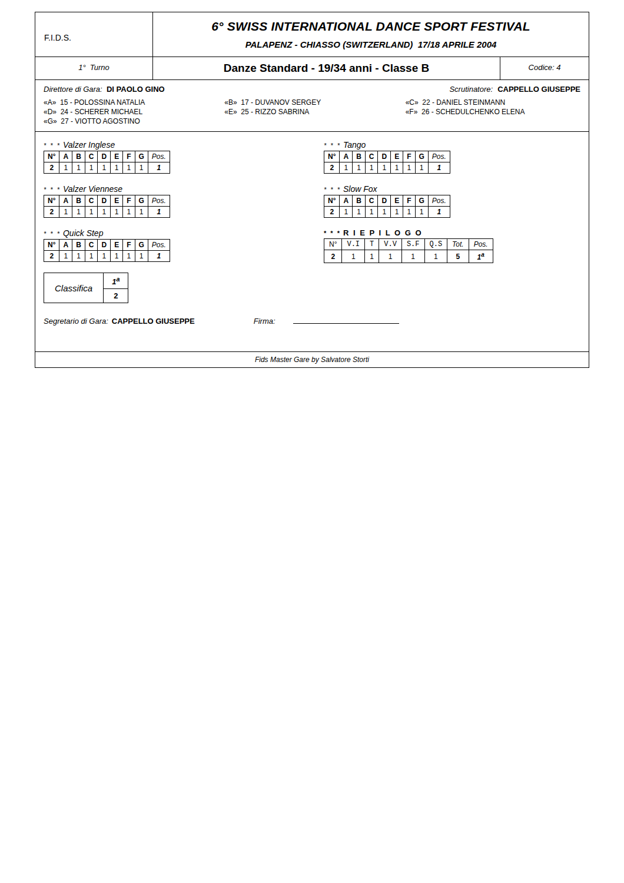6° SWISS INTERNATIONAL DANCE SPORT FESTIVAL
PALAPENZ - CHIASSO (SWITZERLAND) 17/18 APRILE 2004
1° Turno
Danze Standard - 19/34 anni - Classe B
Codice: 4
Direttore di Gara: DI PAOLO GINO
Scrutinatore:CAPPELLO GIUSEPPE
«A» 15 - POLOSSINA NATALIA
«B» 17 - DUVANOV SERGEY
«C» 22 - DANIEL STEINMANN
«D» 24 - SCHERER MICHAEL
«E» 25 - RIZZO SABRINA
«F» 26 - SCHEDULCHENKO ELENA
«G» 27 - VIOTTO AGOSTINO
* * *Valzer Inglese
| N° | A | B | C | D | E | F | G | Pos. |
| --- | --- | --- | --- | --- | --- | --- | --- | --- |
| 2 | 1 | 1 | 1 | 1 | 1 | 1 | 1 | 1 |
* * *Valzer Viennese
| N° | A | B | C | D | E | F | G | Pos. |
| --- | --- | --- | --- | --- | --- | --- | --- | --- |
| 2 | 1 | 1 | 1 | 1 | 1 | 1 | 1 | 1 |
* * *Quick Step
| N° | A | B | C | D | E | F | G | Pos. |
| --- | --- | --- | --- | --- | --- | --- | --- | --- |
| 2 | 1 | 1 | 1 | 1 | 1 | 1 | 1 | 1 |
| Classifica | 1 a |
| 2 |
* * *Tango
| N° | A | B | C | D | E | F | G | Pos. |
| --- | --- | --- | --- | --- | --- | --- | --- | --- |
| 2 | 1 | 1 | 1 | 1 | 1 | 1 | 1 | 1 |
* * *Slow Fox
| N° | A | B | C | D | E | F | G | Pos. |
| --- | --- | --- | --- | --- | --- | --- | --- | --- |
| 2 | 1 | 1 | 1 | 1 | 1 | 1 | 1 | 1 |
* * *R I E P I L O G O
| N° | V.I | T | V.V | S.F | Q.S | Tot. | Pos. |
| --- | --- | --- | --- | --- | --- | --- | --- |
| 2 | 1 | 1 | 1 | 1 | 1 | 5 | 1 a |
Segretario di Gara:CAPPELLO GIUSEPPE
Firma:
Fids Master Gare by Salvatore Storti